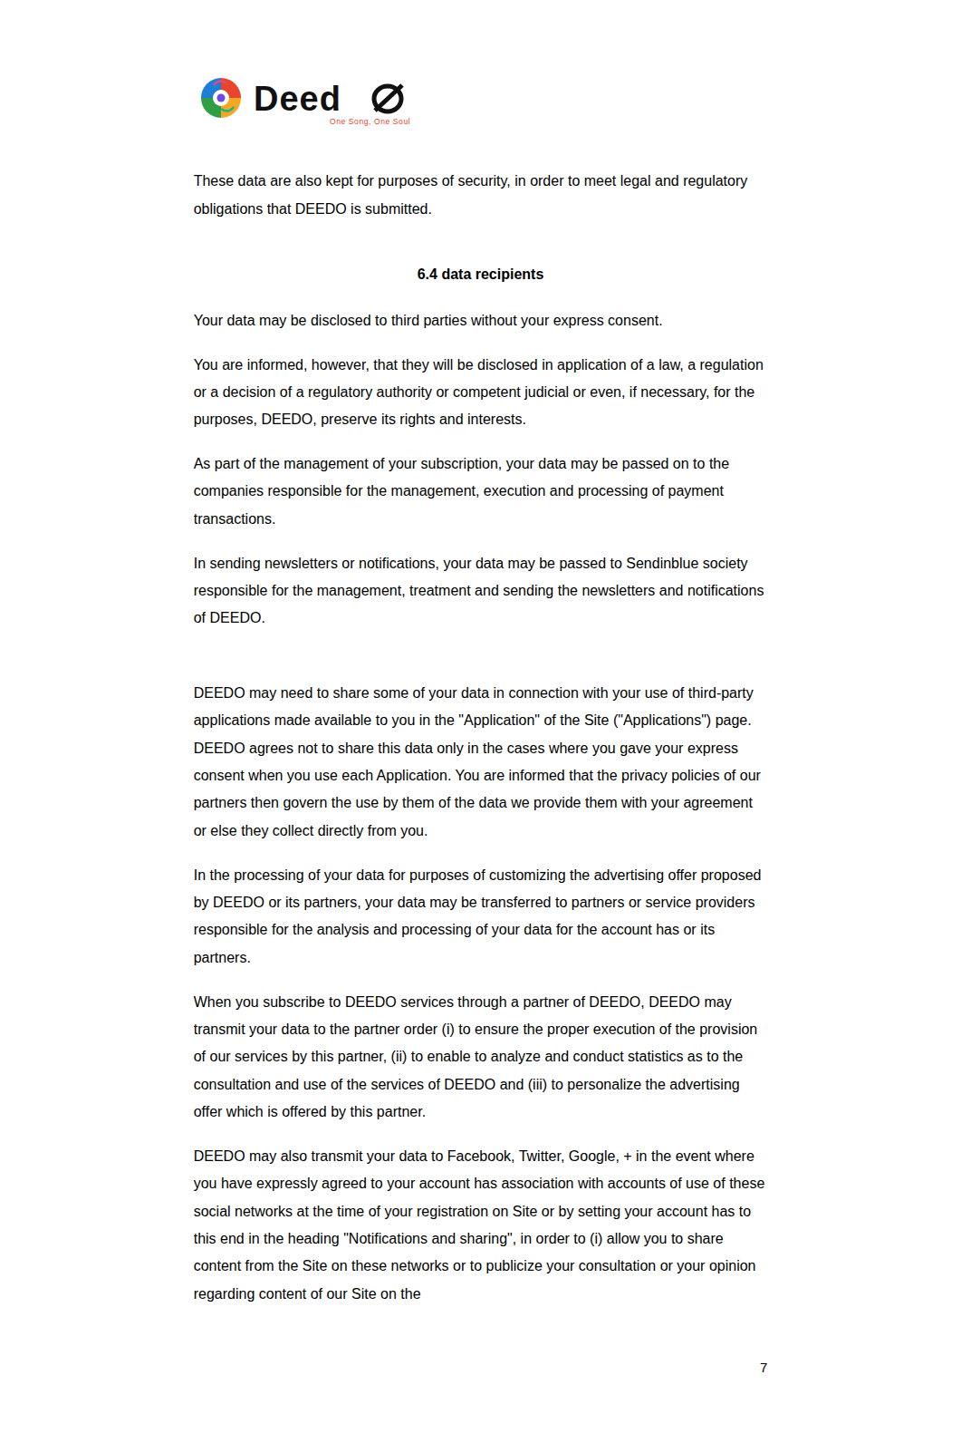Deedo — One Song, One Soul Deed One Song, One Soul
These data are also kept for purposes of security, in order to meet legal and regulatory obligations that DEEDO is submitted.
6.4 data recipients
Your data may be disclosed to third parties without your express consent.
You are informed, however, that they will be disclosed in application of a law, a regulation or a decision of a regulatory authority or competent judicial or even, if necessary, for the purposes, DEEDO, preserve its rights and interests.
As part of the management of your subscription, your data may be passed on to the companies responsible for the management, execution and processing of payment transactions.
In sending newsletters or notifications, your data may be passed to Sendinblue society responsible for the management, treatment and sending the newsletters and notifications of DEEDO.
DEEDO may need to share some of your data in connection with your use of third-party applications made available to you in the "Application" of the Site ("Applications") page. DEEDO agrees not to share this data only in the cases where you gave your express consent when you use each Application. You are informed that the privacy policies of our partners then govern the use by them of the data we provide them with your agreement or else they collect directly from you.
In the processing of your data for purposes of customizing the advertising offer proposed by DEEDO or its partners, your data may be transferred to partners or service providers responsible for the analysis and processing of your data for the account has or its partners.
When you subscribe to DEEDO services through a partner of DEEDO, DEEDO may transmit your data to the partner order (i) to ensure the proper execution of the provision of our services by this partner, (ii) to enable to analyze and conduct statistics as to the consultation and use of the services of DEEDO and (iii) to personalize the advertising offer which is offered by this partner.
DEEDO may also transmit your data to Facebook, Twitter, Google, + in the event where you have expressly agreed to your account has association with accounts of use of these social networks at the time of your registration on Site or by setting your account has to this end in the heading "Notifications and sharing", in order to (i) allow you to share content from the Site on these networks or to publicize your consultation or your opinion regarding content of our Site on the
7